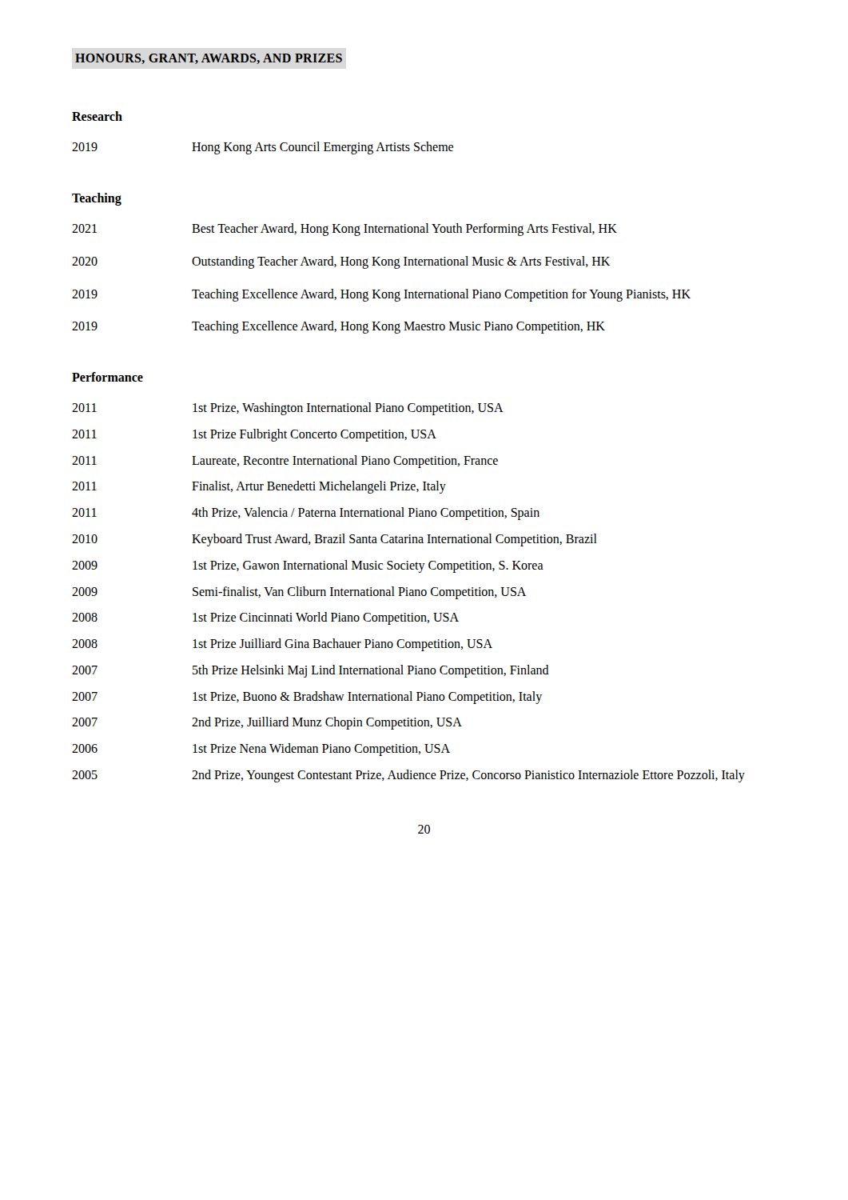HONOURS, GRANT, AWARDS, AND PRIZES
Research
| 2019 | Hong Kong Arts Council Emerging Artists Scheme |
Teaching
| 2021 | Best Teacher Award, Hong Kong International Youth Performing Arts Festival, HK |
| 2020 | Outstanding Teacher Award, Hong Kong International Music & Arts Festival, HK |
| 2019 | Teaching Excellence Award, Hong Kong International Piano Competition for Young Pianists, HK |
| 2019 | Teaching Excellence Award, Hong Kong Maestro Music Piano Competition, HK |
Performance
| 2011 | 1st Prize, Washington International Piano Competition, USA |
| 2011 | 1st Prize Fulbright Concerto Competition, USA |
| 2011 | Laureate, Recontre International Piano Competition, France |
| 2011 | Finalist, Artur Benedetti Michelangeli Prize, Italy |
| 2011 | 4th Prize, Valencia / Paterna International Piano Competition, Spain |
| 2010 | Keyboard Trust Award, Brazil Santa Catarina International Competition, Brazil |
| 2009 | 1st Prize, Gawon International Music Society Competition, S. Korea |
| 2009 | Semi-finalist, Van Cliburn International Piano Competition, USA |
| 2008 | 1st Prize Cincinnati World Piano Competition, USA |
| 2008 | 1st Prize Juilliard Gina Bachauer Piano Competition, USA |
| 2007 | 5th Prize Helsinki Maj Lind International Piano Competition, Finland |
| 2007 | 1st Prize, Buono & Bradshaw International Piano Competition, Italy |
| 2007 | 2nd Prize, Juilliard Munz Chopin Competition, USA |
| 2006 | 1st Prize Nena Wideman Piano Competition, USA |
| 2005 | 2nd Prize, Youngest Contestant Prize, Audience Prize, Concorso Pianistico Internaziole Ettore Pozzoli, Italy |
20